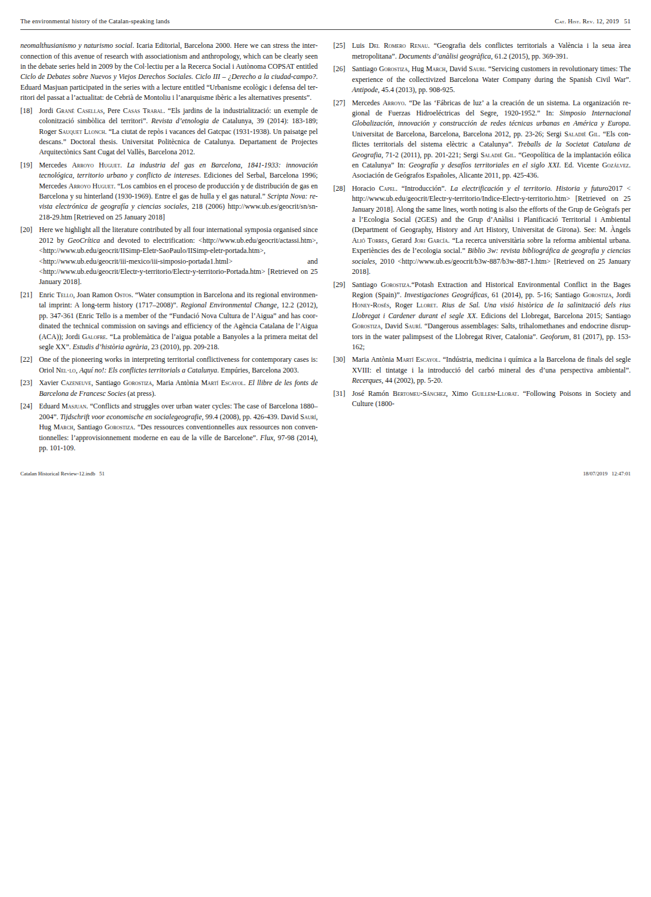The environmental history of the Catalan-speaking lands
Cat. Hist. Rev. 12, 2019 51
neomalthusianismo y naturismo social. Icaria Editorial, Barcelona 2000. Here we can stress the interconnection of this avenue of research with associationism and anthropology, which can be clearly seen in the debate series held in 2009 by the Col·lectiu per a la Recerca Social i Autònoma COPSAT entitled Ciclo de Debates sobre Nuevos y Viejos Derechos Sociales. Ciclo III – ¿Derecho a la ciudad-campo?. Eduard Masjuan participated in the series with a lecture entitled “Urbanisme ecològic i defensa del territori del passat a l’actualitat: de Cebrià de Montoliu i l’anarquisme ibèric a les alternatives presents”.
[18] Jordi Grané Casellas, Pere Casas Trabal. “Els jardins de la industrialització: un exemple de colonització simbòlica del territori”. Revista d’etnologia de Catalunya, 39 (2014): 183-189; Roger Sauquet Llonch. “La ciutat de repòs i vacances del Gatcpac (1931-1938). Un paisatge pel descans.” Doctoral thesis. Universitat Politècnica de Catalunya. Departament de Projectes Arquitectònics Sant Cugat del Vallès, Barcelona 2012.
[19] Mercedes Arroyo Huguet. La industria del gas en Barcelona, 1841-1933: innovación tecnológica, territorio urbano y conflicto de intereses. Ediciones del Serbal, Barcelona 1996; Mercedes Arroyo Huguet. “Los cambios en el proceso de producción y de distribución de gas en Barcelona y su hinterland (1930-1969). Entre el gas de hulla y el gas natural.” Scripta Nova: revista electrónica de geografía y ciencias sociales, 218 (2006) http://www.ub.es/geocrit/sn/sn-218-29.htm [Retrieved on 25 January 2018]
[20] Here we highlight all the literature contributed by all four international symposia organised since 2012 by GeoCrítica and devoted to electrification: <http://www.ub.edu/geocrit/actassi.htm>, <http://www.ub.edu/geocrit/IISimp-Eletr-SaoPaulo/IISimp-eletr-portada.htm>, <http://www.ub.edu/geocrit/iii-mexico/iii-simposio-portada1.html> and <http://www.ub.edu/geocrit/Electr-y-territorio/Electr-y-territorio-Portada.htm> [Retrieved on 25 January 2018].
[21] Enric Tello, Joan Ramon Ostos. “Water consumption in Barcelona and its regional environmental imprint: A long-term history (1717–2008)”. Regional Environmental Change, 12.2 (2012), pp. 347-361 (Enric Tello is a member of the “Fundació Nova Cultura de l’Aigua” and has coordinated the technical commission on savings and efficiency of the Agència Catalana de l’Aigua (ACA)); Jordi Galofre. “La problemàtica de l’aigua potable a Banyoles a la primera meitat del segle XX”. Estudis d’història agrària, 23 (2010), pp. 209-218.
[22] One of the pioneering works in interpreting territorial conflictiveness for contemporary cases is: Oriol Nel·lo, Aquí no!: Els conflictes territorials a Catalunya. Empúries, Barcelona 2003.
[23] Xavier Cazeneuve, Santiago Gorostiza, Maria Antònia Martí Escayol. El llibre de les fonts de Barcelona de Francesc Socies (at press).
[24] Eduard Masjuan. “Conflicts and struggles over urban water cycles: The case of Barcelona 1880–2004”. Tijdschrift voor economische en socialegeografie, 99.4 (2008), pp. 426-439. David Saurí, Hug March, Santiago Gorostiza. “Des ressources conventionnelles aux ressources non conventionnelles: l’approvisionnement moderne en eau de la ville de Barcelone”. Flux, 97-98 (2014), pp. 101-109.
[25] Luis Del Romero Renau. “Geografia dels conflictes territorials a València i la seua àrea metropolitana”. Documents d’anàlisi geogràfica, 61.2 (2015), pp. 369-391.
[26] Santiago Gorostiza, Hug March, David Sauri. “Servicing customers in revolutionary times: The experience of the collectivized Barcelona Water Company during the Spanish Civil War”. Antipode, 45.4 (2013), pp. 908-925.
[27] Mercedes Arroyo. “De las ‘Fábricas de luz’ a la creación de un sistema. La organización regional de Fuerzas Hidroeléctricas del Segre, 1920-1952.” In: Simposio Internacional Globalización, innovación y construcción de redes técnicas urbanas en América y Europa. Universitat de Barcelona, Barcelona, Barcelona 2012, pp. 23-26; Sergi Saladié Gil. “Els conflictes territorials del sistema elèctric a Catalunya”. Treballs de la Societat Catalana de Geografia, 71-2 (2011), pp. 201-221; Sergi Saladié Gil. “Geopolítica de la implantación eólica en Catalunya” In: Geografía y desafíos territoriales en el siglo XXI. Ed. Vicente Gozálvez. Asociación de Geógrafos Españoles, Alicante 2011, pp. 425-436.
[28] Horacio Capel. “Introducción”. La electrificación y el territorio. Historia y futuro2017 < http://www.ub.edu/geocrit/Electr-y-territorio/Indice-Electr-y-territorio.htm> [Retrieved on 25 January 2018]. Along the same lines, worth noting is also the efforts of the Grup de Geògrafs per a l’Ecologia Social (2GES) and the Grup d’Anàlisi i Planificació Territorial i Ambiental (Department of Geography, History and Art History, Universitat de Girona). See: M. Àngels Alió Torres, Gerard Jori García. “La recerca universitària sobre la reforma ambiental urbana. Experiències des de l’ecologia social.” Biblio 3w: revista bibliográfica de geografia y ciencias sociales, 2010 <http://www.ub.es/geocrit/b3w-887/b3w-887-1.htm> [Retrieved on 25 January 2018].
[29] Santiago Gorostiza.“Potash Extraction and Historical Environmental Conflict in the Bages Region (Spain)”. Investigaciones Geográficas, 61 (2014), pp. 5-16; Santiago Gorostiza, Jordi Honey-Rosés, Roger Lloret. Rius de Sal. Una visió històrica de la salinització dels rius Llobregat i Cardener durant el segle XX. Edicions del Llobregat, Barcelona 2015; Santiago Gorostiza, David Saurí. “Dangerous assemblages: Salts, trihalomethanes and endocrine disruptors in the water palimpsest of the Llobregat River, Catalonia”. Geoforum, 81 (2017), pp. 153-162;
[30] Maria Antònia Martí Escayol. “Indústria, medicina i química a la Barcelona de finals del segle XVIII: el tintatge i la introducció del carbó mineral des d’una perspectiva ambiental”. Recerques, 44 (2002), pp. 5-20.
[31] José Ramón Bertomeu-Sánchez, Ximo Guillem-Llobat. “Following Poisons in Society and Culture (1800-
Catalan Historical Review-12.indb 51
18/07/2019 12:47:01